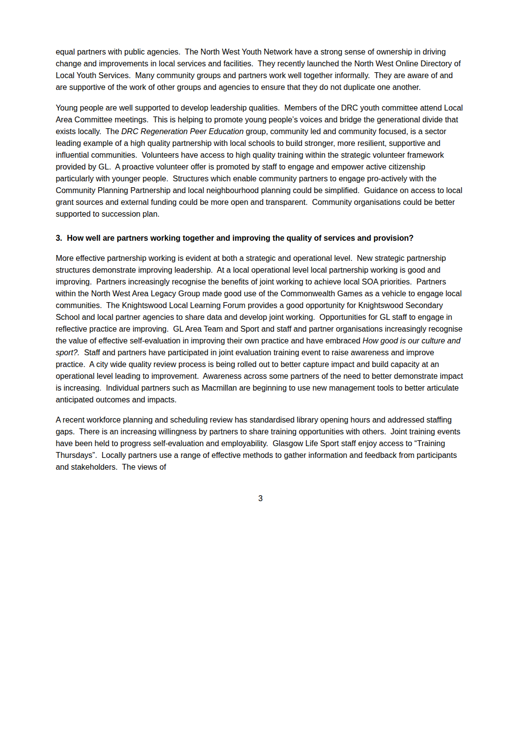equal partners with public agencies. The North West Youth Network have a strong sense of ownership in driving change and improvements in local services and facilities. They recently launched the North West Online Directory of Local Youth Services. Many community groups and partners work well together informally. They are aware of and are supportive of the work of other groups and agencies to ensure that they do not duplicate one another.
Young people are well supported to develop leadership qualities. Members of the DRC youth committee attend Local Area Committee meetings. This is helping to promote young people’s voices and bridge the generational divide that exists locally. The DRC Regeneration Peer Education group, community led and community focused, is a sector leading example of a high quality partnership with local schools to build stronger, more resilient, supportive and influential communities. Volunteers have access to high quality training within the strategic volunteer framework provided by GL. A proactive volunteer offer is promoted by staff to engage and empower active citizenship particularly with younger people. Structures which enable community partners to engage pro-actively with the Community Planning Partnership and local neighbourhood planning could be simplified. Guidance on access to local grant sources and external funding could be more open and transparent. Community organisations could be better supported to succession plan.
3. How well are partners working together and improving the quality of services and provision?
More effective partnership working is evident at both a strategic and operational level. New strategic partnership structures demonstrate improving leadership. At a local operational level local partnership working is good and improving. Partners increasingly recognise the benefits of joint working to achieve local SOA priorities. Partners within the North West Area Legacy Group made good use of the Commonwealth Games as a vehicle to engage local communities. The Knightswood Local Learning Forum provides a good opportunity for Knightswood Secondary School and local partner agencies to share data and develop joint working. Opportunities for GL staff to engage in reflective practice are improving. GL Area Team and Sport and staff and partner organisations increasingly recognise the value of effective self-evaluation in improving their own practice and have embraced How good is our culture and sport?. Staff and partners have participated in joint evaluation training event to raise awareness and improve practice. A city wide quality review process is being rolled out to better capture impact and build capacity at an operational level leading to improvement. Awareness across some partners of the need to better demonstrate impact is increasing. Individual partners such as Macmillan are beginning to use new management tools to better articulate anticipated outcomes and impacts.
A recent workforce planning and scheduling review has standardised library opening hours and addressed staffing gaps. There is an increasing willingness by partners to share training opportunities with others. Joint training events have been held to progress self-evaluation and employability. Glasgow Life Sport staff enjoy access to “Training Thursdays”. Locally partners use a range of effective methods to gather information and feedback from participants and stakeholders. The views of
3